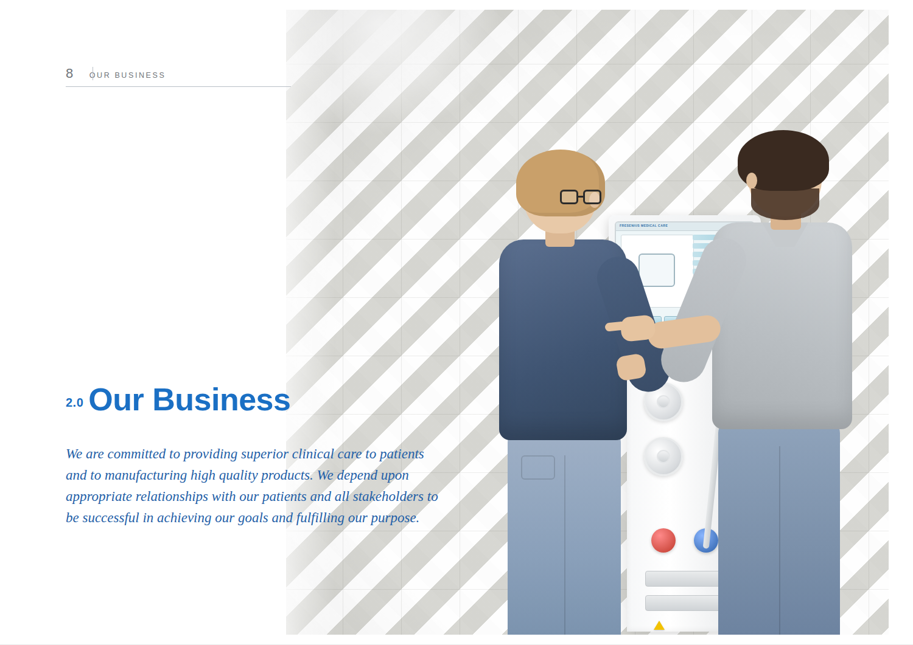FRESENIUS MEDICAL CARE
8 Our Business
2.0
Our Business
We are committed to providing superior clinical care to patients and to manufacturing high quality products. We depend upon appropriate relationships with our patients and all stakeholders to be successful in achieving our goals and fulfilling our purpose.